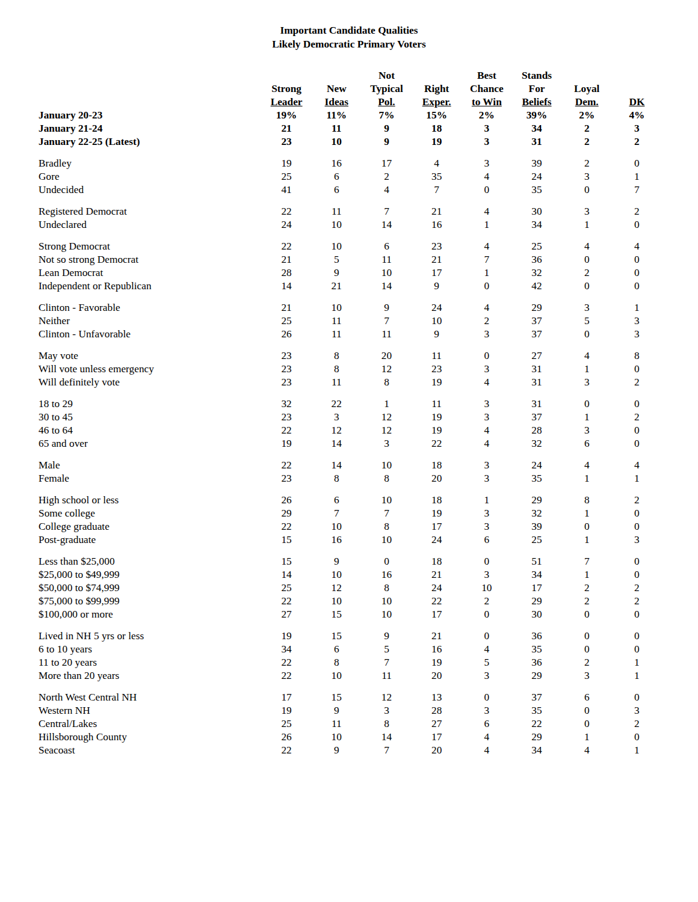Important Candidate Qualities
Likely Democratic Primary Voters
| | | | Not | | Best | Stands | | |
| --- | --- | --- | --- | --- | --- | --- | --- | --- |
| | Strong | New | Typical | Right | Chance | For | Loyal | |
| | Leader | Ideas | Pol. | Exper. | to Win | Beliefs | Dem. | DK |
| January 20-23 | 19% | 11% | 7% | 15% | 2% | 39% | 2% | 4% |
| January 21-24 | 21 | 11 | 9 | 18 | 3 | 34 | 2 | 3 |
| January 22-25 (Latest) | 23 | 10 | 9 | 19 | 3 | 31 | 2 | 2 |
| Bradley | 19 | 16 | 17 | 4 | 3 | 39 | 2 | 0 |
| Gore | 25 | 6 | 2 | 35 | 4 | 24 | 3 | 1 |
| Undecided | 41 | 6 | 4 | 7 | 0 | 35 | 0 | 7 |
| Registered Democrat | 22 | 11 | 7 | 21 | 4 | 30 | 3 | 2 |
| Undeclared | 24 | 10 | 14 | 16 | 1 | 34 | 1 | 0 |
| Strong Democrat | 22 | 10 | 6 | 23 | 4 | 25 | 4 | 4 |
| Not so strong Democrat | 21 | 5 | 11 | 21 | 7 | 36 | 0 | 0 |
| Lean Democrat | 28 | 9 | 10 | 17 | 1 | 32 | 2 | 0 |
| Independent or Republican | 14 | 21 | 14 | 9 | 0 | 42 | 0 | 0 |
| Clinton - Favorable | 21 | 10 | 9 | 24 | 4 | 29 | 3 | 1 |
| Neither | 25 | 11 | 7 | 10 | 2 | 37 | 5 | 3 |
| Clinton - Unfavorable | 26 | 11 | 11 | 9 | 3 | 37 | 0 | 3 |
| May vote | 23 | 8 | 20 | 11 | 0 | 27 | 4 | 8 |
| Will vote unless emergency | 23 | 8 | 12 | 23 | 3 | 31 | 1 | 0 |
| Will definitely vote | 23 | 11 | 8 | 19 | 4 | 31 | 3 | 2 |
| 18 to 29 | 32 | 22 | 1 | 11 | 3 | 31 | 0 | 0 |
| 30 to 45 | 23 | 3 | 12 | 19 | 3 | 37 | 1 | 2 |
| 46 to 64 | 22 | 12 | 12 | 19 | 4 | 28 | 3 | 0 |
| 65 and over | 19 | 14 | 3 | 22 | 4 | 32 | 6 | 0 |
| Male | 22 | 14 | 10 | 18 | 3 | 24 | 4 | 4 |
| Female | 23 | 8 | 8 | 20 | 3 | 35 | 1 | 1 |
| High school or less | 26 | 6 | 10 | 18 | 1 | 29 | 8 | 2 |
| Some college | 29 | 7 | 7 | 19 | 3 | 32 | 1 | 0 |
| College graduate | 22 | 10 | 8 | 17 | 3 | 39 | 0 | 0 |
| Post-graduate | 15 | 16 | 10 | 24 | 6 | 25 | 1 | 3 |
| Less than $25,000 | 15 | 9 | 0 | 18 | 0 | 51 | 7 | 0 |
| $25,000 to $49,999 | 14 | 10 | 16 | 21 | 3 | 34 | 1 | 0 |
| $50,000 to $74,999 | 25 | 12 | 8 | 24 | 10 | 17 | 2 | 2 |
| $75,000 to $99,999 | 22 | 10 | 10 | 22 | 2 | 29 | 2 | 2 |
| $100,000 or more | 27 | 15 | 10 | 17 | 0 | 30 | 0 | 0 |
| Lived in NH 5 yrs or less | 19 | 15 | 9 | 21 | 0 | 36 | 0 | 0 |
| 6 to 10 years | 34 | 6 | 5 | 16 | 4 | 35 | 0 | 0 |
| 11 to 20 years | 22 | 8 | 7 | 19 | 5 | 36 | 2 | 1 |
| More than 20 years | 22 | 10 | 11 | 20 | 3 | 29 | 3 | 1 |
| North West Central NH | 17 | 15 | 12 | 13 | 0 | 37 | 6 | 0 |
| Western NH | 19 | 9 | 3 | 28 | 3 | 35 | 0 | 3 |
| Central/Lakes | 25 | 11 | 8 | 27 | 6 | 22 | 0 | 2 |
| Hillsborough County | 26 | 10 | 14 | 17 | 4 | 29 | 1 | 0 |
| Seacoast | 22 | 9 | 7 | 20 | 4 | 34 | 4 | 1 |